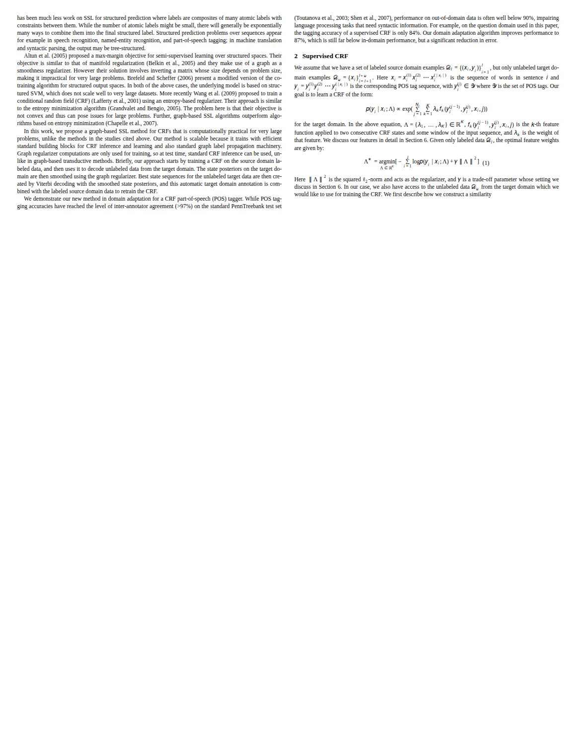has been much less work on SSL for structured prediction where labels are composites of many atomic labels with constraints between them. While the number of atomic labels might be small, there will generally be exponentially many ways to combine them into the final structured label. Structured prediction problems over sequences appear for example in speech recognition, named-entity recognition, and part-of-speech tagging; in machine translation and syntactic parsing, the output may be tree-structured.
Altun et al. (2005) proposed a max-margin objective for semi-supervised learning over structured spaces. Their objective is similar to that of manifold regularization (Belkin et al., 2005) and they make use of a graph as a smoothness regularizer. However their solution involves inverting a matrix whose size depends on problem size, making it impractical for very large problems. Brefeld and Scheffer (2006) present a modified version of the co-training algorithm for structured output spaces. In both of the above cases, the underlying model is based on structured SVM, which does not scale well to very large datasets. More recently Wang et al. (2009) proposed to train a conditional random field (CRF) (Lafferty et al., 2001) using an entropy-based regularizer. Their approach is similar to the entropy minimization algorithm (Grandvalet and Bengio, 2005). The problem here is that their objective is not convex and thus can pose issues for large problems. Further, graph-based SSL algorithms outperform algorithms based on entropy minimization (Chapelle et al., 2007).
In this work, we propose a graph-based SSL method for CRFs that is computationally practical for very large problems, unlike the methods in the studies cited above. Our method is scalable because it trains with efficient standard building blocks for CRF inference and learning and also standard graph label propagation machinery. Graph regularizer computations are only used for training, so at test time, standard CRF inference can be used, unlike in graph-based transductive methods. Briefly, our approach starts by training a CRF on the source domain labeled data, and then uses it to decode unlabeled data from the target domain. The state posteriors on the target domain are then smoothed using the graph regularizer. Best state sequences for the unlabeled target data are then created by Viterbi decoding with the smoothed state posteriors, and this automatic target domain annotation is combined with the labeled source domain data to retrain the CRF.
We demonstrate our new method in domain adaptation for a CRF part-of-speech (POS) tagger. While POS tagging accuracies have reached the level of inter-annotator agreement (>97%) on the standard PennTreebank test set (Toutanova et al., 2003; Shen et al., 2007), performance on out-of-domain data is often well below 90%, impairing language processing tasks that need syntactic information. For example, on the question domain used in this paper, the tagging accuracy of a supervised CRF is only 84%. Our domain adaptation algorithm improves performance to 87%, which is still far below in-domain performance, but a significant reduction in error.
2 Supervised CRF
We assume that we have a set of labeled source domain examples 𝒟l={(xi,yi)}i=1l, but only unlabeled target domain examples 𝒟u={xi}i=l+1l+u. Here xi=xi(1)xi(2)⋯xi(|xi|) is the sequence of words in sentence i and yi=yi(1)yi(2)⋯yi(|xi|) is the corresponding POS tag sequence, with yi(j)∈𝒴 where 𝒴 is the set of POS tags. Our goal is to learn a CRF of the form:
p(yi|xi;Λ) ∝ exp ( ∑j=1Ni ∑k=1K λk fk (yi(j−1),yi(j),xi,j) )
for the target domain. In the above equation, Λ={λ1,…,λK}∈ℝK, fk(yi(j−1),yi(j),xi,j) is the k-th feature function applied to two consecutive CRF states and some window of the input sequence, and λk is the weight of that feature. We discuss our features in detail in Section 6. Given only labeled data 𝒟l, the optimal feature weights are given by:
Λ∗ = argmin Λ∈ℝK [ − ∑i=1l log p(yi|xi;Λ) + γ ∥Λ∥2 ] (1)
Here ∥Λ∥2 is the squared ℓ2-norm and acts as the regularizer, and γ is a trade-off parameter whose setting we discuss in Section 6. In our case, we also have access to the unlabeled data 𝒟u from the target domain which we would like to use for training the CRF. We first describe how we construct a similarity